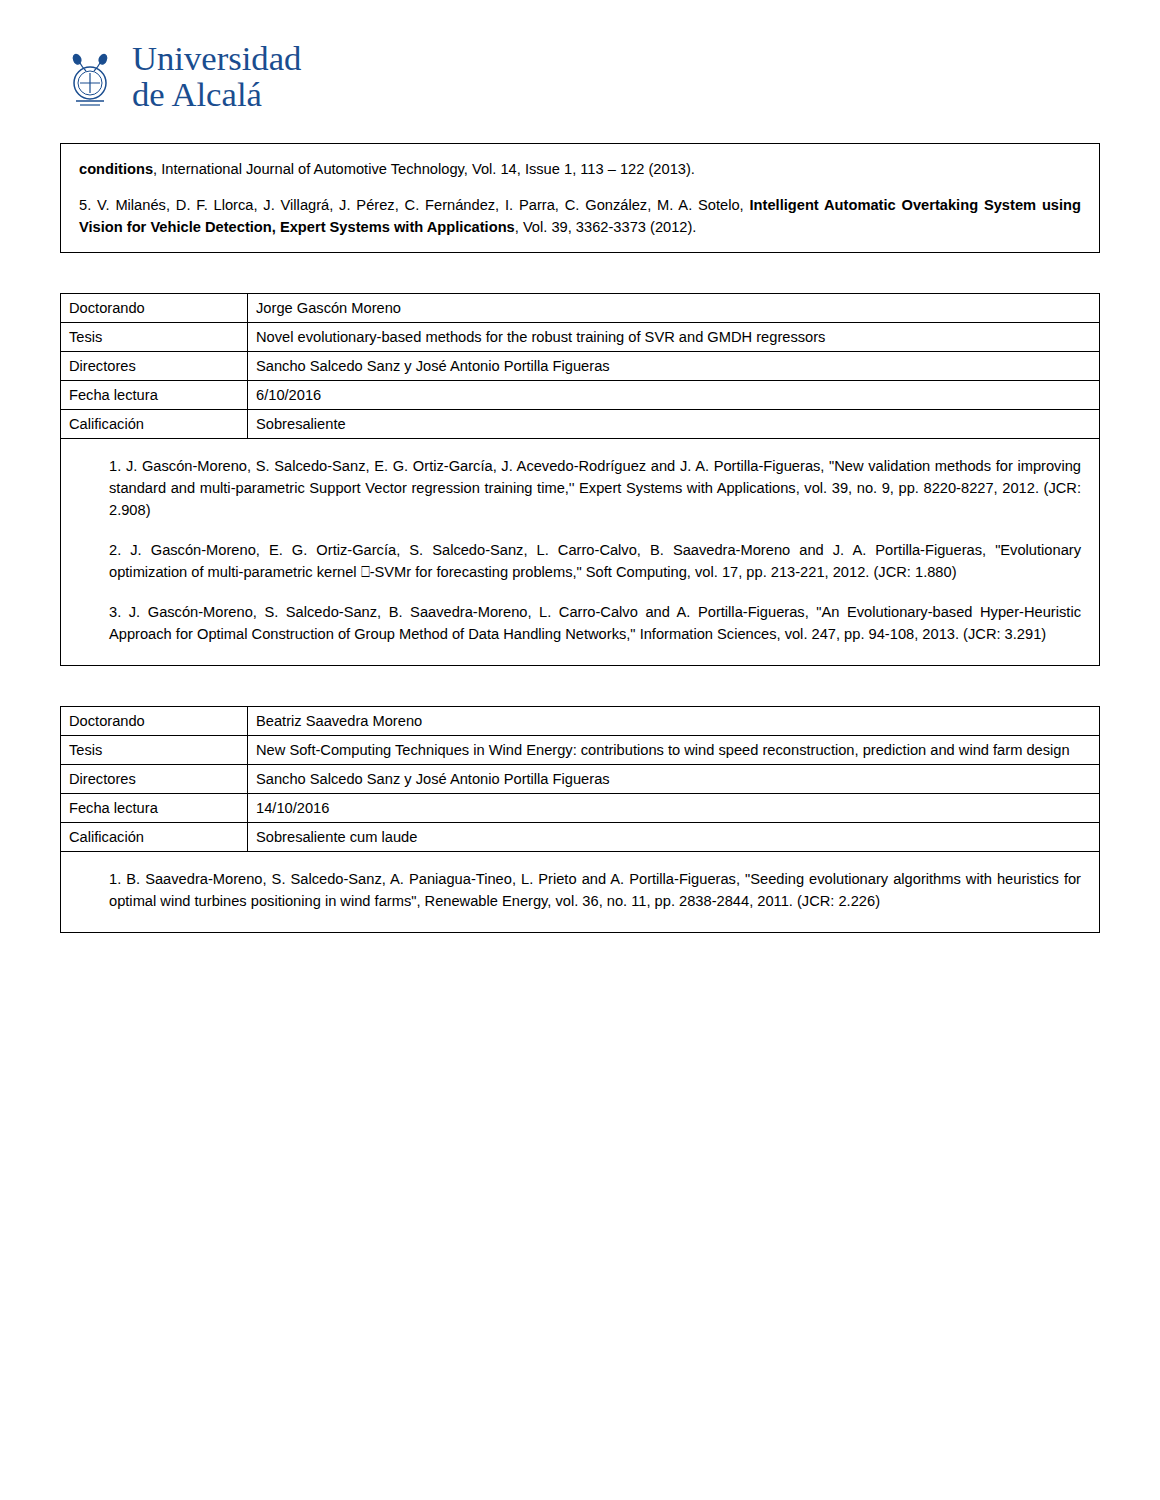Universidad
de Alcalá
conditions, International Journal of Automotive Technology, Vol. 14, Issue 1, 113 – 122 (2013).
5. V. Milanés, D. F. Llorca, J. Villagrá, J. Pérez, C. Fernández, I. Parra, C. González, M. A. Sotelo, Intelligent Automatic Overtaking System using Vision for Vehicle Detection, Expert Systems with Applications, Vol. 39, 3362-3373 (2012).
| Doctorando | Jorge Gascón Moreno |
| Tesis | Novel evolutionary-based methods for the robust training of SVR and GMDH regressors |
| Directores | Sancho Salcedo Sanz y José Antonio Portilla Figueras |
| Fecha lectura | 6/10/2016 |
| Calificación | Sobresaliente |
1. J. Gascón-Moreno, S. Salcedo-Sanz, E. G. Ortiz-García, J. Acevedo-Rodríguez and J. A. Portilla-Figueras, "New validation methods for improving standard and multi-parametric Support Vector regression training time,'' Expert Systems with Applications, vol. 39, no. 9, pp. 8220-8227, 2012. (JCR: 2.908)
2. J. Gascón-Moreno, E. G. Ortiz-García, S. Salcedo-Sanz, L. Carro-Calvo, B. Saavedra-Moreno and J. A. Portilla-Figueras, "Evolutionary optimization of multi-parametric kernel ⎕-SVMr for forecasting problems," Soft Computing, vol. 17, pp. 213-221, 2012. (JCR: 1.880)
3. J. Gascón-Moreno, S. Salcedo-Sanz, B. Saavedra-Moreno, L. Carro-Calvo and A. Portilla-Figueras, "An Evolutionary-based Hyper-Heuristic Approach for Optimal Construction of Group Method of Data Handling Networks," Information Sciences, vol. 247, pp. 94-108, 2013. (JCR: 3.291)
| Doctorando | Beatriz Saavedra Moreno |
| Tesis | New Soft-Computing Techniques in Wind Energy: contributions to wind speed reconstruction, prediction and wind farm design |
| Directores | Sancho Salcedo Sanz y José Antonio Portilla Figueras |
| Fecha lectura | 14/10/2016 |
| Calificación | Sobresaliente cum laude |
1. B. Saavedra-Moreno, S. Salcedo-Sanz, A. Paniagua-Tineo, L. Prieto and A. Portilla-Figueras, "Seeding evolutionary algorithms with heuristics for optimal wind turbines positioning in wind farms", Renewable Energy, vol. 36, no. 11, pp. 2838-2844, 2011. (JCR: 2.226)